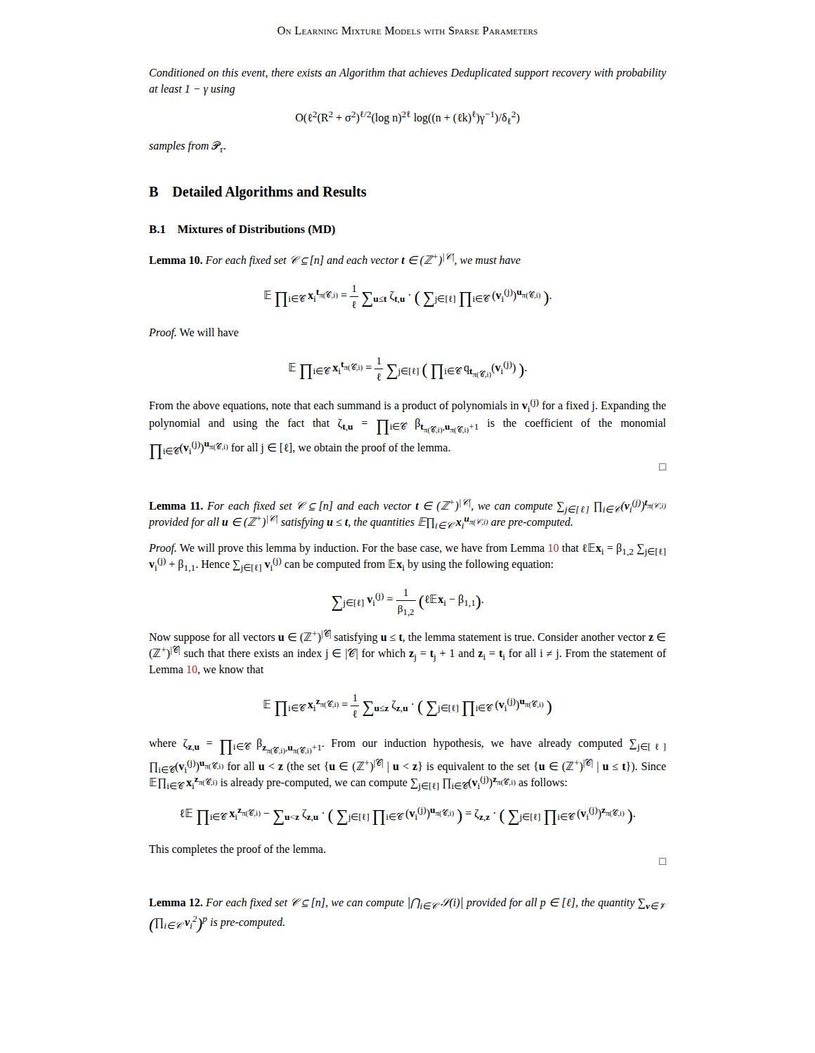On Learning Mixture Models with Sparse Parameters
Conditioned on this event, there exists an Algorithm that achieves Deduplicated support recovery with probability at least 1 − γ using
O(ℓ2(R2 + σ2)ℓ/2(log n)2ℓ log((n + (ℓk)ℓ)γ−1)/δℓ2)
samples from 𝒫r.
B Detailed Algorithms and Results
B.1 Mixtures of Distributions (MD)
Lemma 10. For each fixed set 𝒞 ⊆ [n] and each vector t ∈ (ℤ+)|𝒞|, we must have
𝔼 ∏i∈𝒞 xitπ(𝒞,i) = 1 ℓ ∑u≤t ζt,u · ( ∑j∈[ℓ] ∏i∈𝒞 (vi(j))uπ(𝒞,i) ).
Proof. We will have
𝔼 ∏i∈𝒞 xitπ(𝒞,i) = 1 ℓ ∑j∈[ℓ] ( ∏i∈𝒞 qtπ(𝒞,i)(vi(j)) ).
From the above equations, note that each summand is a product of polynomials in vi(j) for a fixed j. Expanding the polynomial and using the fact that ζt,u = ∏i∈𝒞 βtπ(𝒞,i),uπ(𝒞,i)+1 is the coefficient of the monomial ∏i∈𝒞(vi(j))uπ(𝒞,i) for all j ∈ [ℓ], we obtain the proof of the lemma.
□
Lemma 11. For each fixed set 𝒞 ⊆ [n] and each vector t ∈ (ℤ+)|𝒞|, we can compute ∑j∈[ℓ] ∏i∈𝒞(vi(j))tπ(𝒞,i) provided for all u ∈ (ℤ+)|𝒞| satisfying u ≤ t, the quantities 𝔼∏i∈𝒞 xiuπ(𝒞,i) are pre-computed.
Proof. We will prove this lemma by induction. For the base case, we have from Lemma 10 that ℓ𝔼xi = β1,2 ∑j∈[ℓ] vi(j) + β1,1. Hence ∑j∈[ℓ] vi(j) can be computed from 𝔼xi by using the following equation:
∑j∈[ℓ] vi(j) = 1 β1,2 (ℓ𝔼xi − β1,1).
Now suppose for all vectors u ∈ (ℤ+)|𝒞| satisfying u ≤ t, the lemma statement is true. Consider another vector z ∈ (ℤ+)|𝒞| such that there exists an index j ∈ |𝒞| for which zj = tj + 1 and zi = ti for all i ≠ j. From the statement of Lemma 10, we know that
𝔼 ∏i∈𝒞 xizπ(𝒞,i) = 1 ℓ ∑u≤z ζz,u · ( ∑j∈[ℓ] ∏i∈𝒞 (vi(j))uπ(𝒞,i) )
where ζz,u = ∏i∈𝒞 βzπ(𝒞,i),uπ(𝒞,i)+1. From our induction hypothesis, we have already computed ∑j∈[ℓ] ∏i∈𝒞(vi(j))uπ(𝒞,i) for all u < z (the set {u ∈ (ℤ+)|𝒞| | u < z} is equivalent to the set {u ∈ (ℤ+)|𝒞| | u ≤ t}). Since 𝔼∏i∈𝒞 xizπ(𝒞,i) is already pre-computed, we can compute ∑j∈[ℓ] ∏i∈𝒞(vi(j))zπ(𝒞,i) as follows:
ℓ𝔼 ∏i∈𝒞 xizπ(𝒞,i) − ∑u<z ζz,u · ( ∑j∈[ℓ] ∏i∈𝒞 (vi(j))uπ(𝒞,i) ) = ζz,z · ( ∑j∈[ℓ] ∏i∈𝒞 (vi(j))zπ(𝒞,i) ).
This completes the proof of the lemma.
□
Lemma 12. For each fixed set 𝒞 ⊆ [n], we can compute |⋂i∈𝒞 𝒮(i)| provided for all p ∈ [ℓ], the quantity ∑v∈𝒱 (∏i∈𝒞 vi2)p is pre-computed.